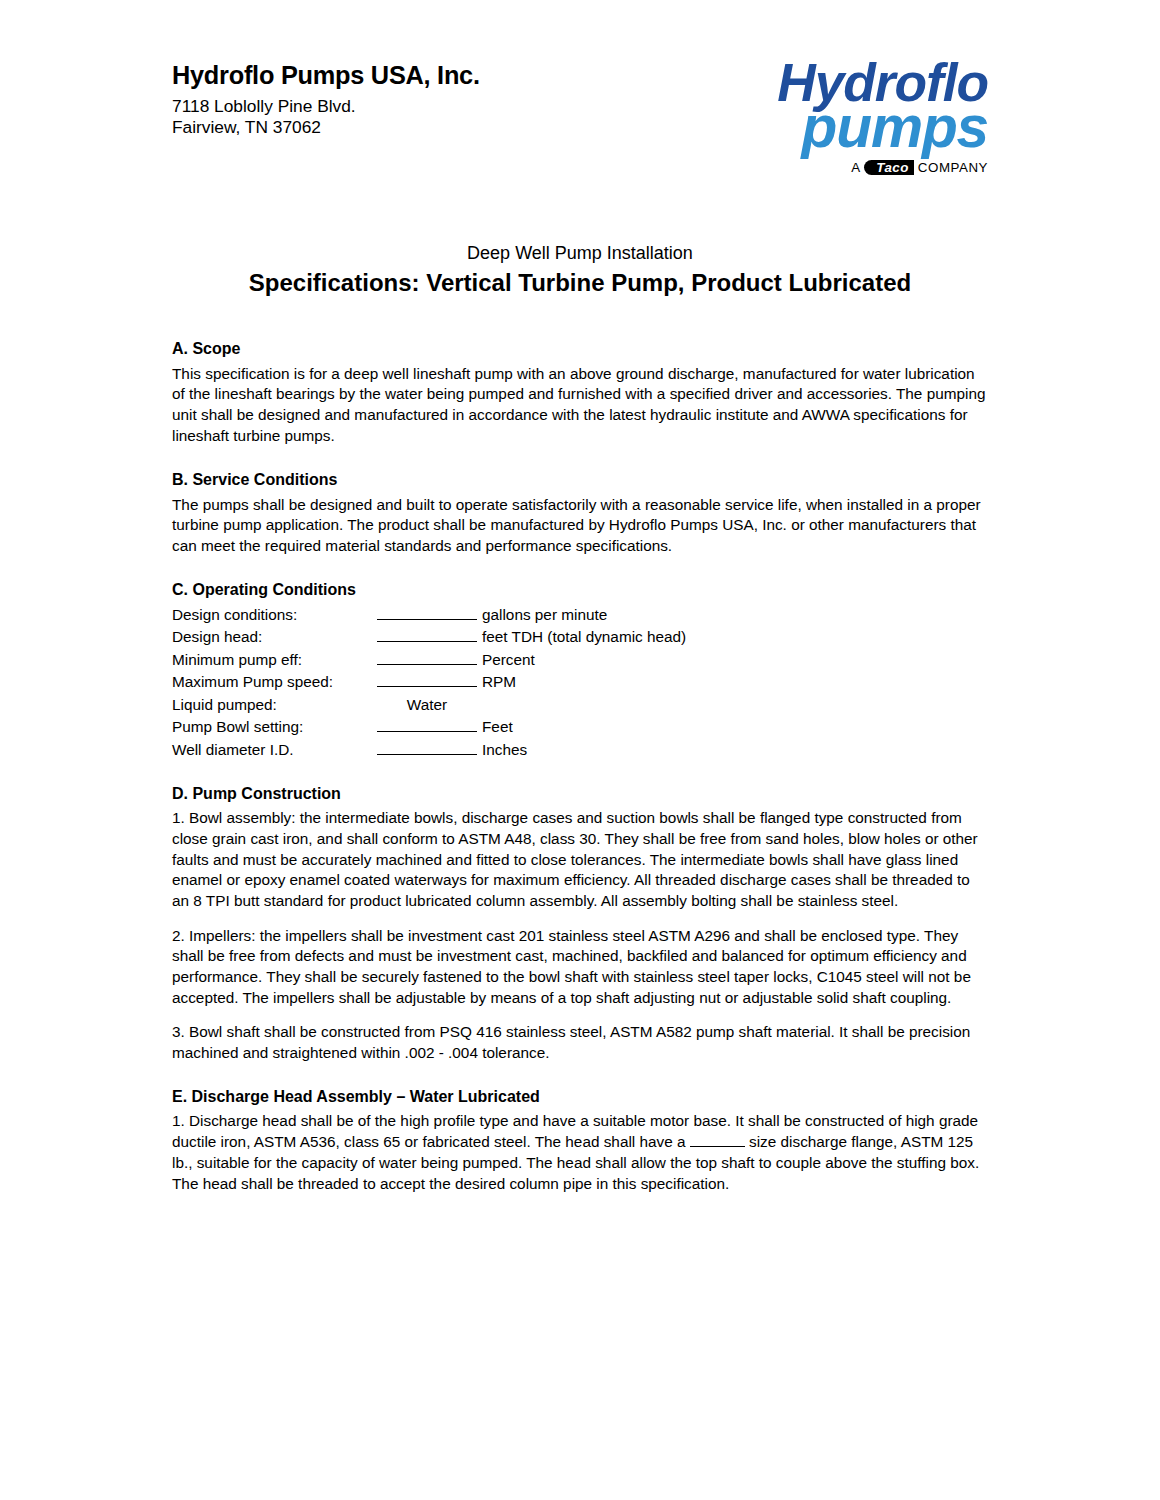Hydroflo Pumps USA, Inc.
7118 Loblolly Pine Blvd.
Fairview, TN 37062
Hydroflo
pumps
A Taco COMPANY
Deep Well Pump Installation
Specifications: Vertical Turbine Pump, Product Lubricated
A. Scope
This specification is for a deep well lineshaft pump with an above ground discharge, manufactured for water lubrication of the lineshaft bearings by the water being pumped and furnished with a specified driver and accessories. The pumping unit shall be designed and manufactured in accordance with the latest hydraulic institute and AWWA specifications for lineshaft turbine pumps.
B. Service Conditions
The pumps shall be designed and built to operate satisfactorily with a reasonable service life, when installed in a proper turbine pump application. The product shall be manufactured by Hydroflo Pumps USA, Inc. or other manufacturers that can meet the required material standards and performance specifications.
C. Operating Conditions
Design conditions: gallons per minute
Design head: feet TDH (total dynamic head)
Minimum pump eff: Percent
Maximum Pump speed: RPM
Liquid pumped: Water
Pump Bowl setting: Feet
Well diameter I.D. Inches
D. Pump Construction
1. Bowl assembly: the intermediate bowls, discharge cases and suction bowls shall be flanged type constructed from close grain cast iron, and shall conform to ASTM A48, class 30. They shall be free from sand holes, blow holes or other faults and must be accurately machined and fitted to close tolerances. The intermediate bowls shall have glass lined enamel or epoxy enamel coated waterways for maximum efficiency. All threaded discharge cases shall be threaded to an 8 TPI butt standard for product lubricated column assembly. All assembly bolting shall be stainless steel.
2. Impellers: the impellers shall be investment cast 201 stainless steel ASTM A296 and shall be enclosed type. They shall be free from defects and must be investment cast, machined, backfiled and balanced for optimum efficiency and performance. They shall be securely fastened to the bowl shaft with stainless steel taper locks, C1045 steel will not be accepted. The impellers shall be adjustable by means of a top shaft adjusting nut or adjustable solid shaft coupling.
3. Bowl shaft shall be constructed from PSQ 416 stainless steel, ASTM A582 pump shaft material. It shall be precision machined and straightened within .002 - .004 tolerance.
E. Discharge Head Assembly – Water Lubricated
1. Discharge head shall be of the high profile type and have a suitable motor base. It shall be constructed of high grade ductile iron, ASTM A536, class 65 or fabricated steel. The head shall have a size discharge flange, ASTM 125 lb., suitable for the capacity of water being pumped. The head shall allow the top shaft to couple above the stuffing box. The head shall be threaded to accept the desired column pipe in this specification.